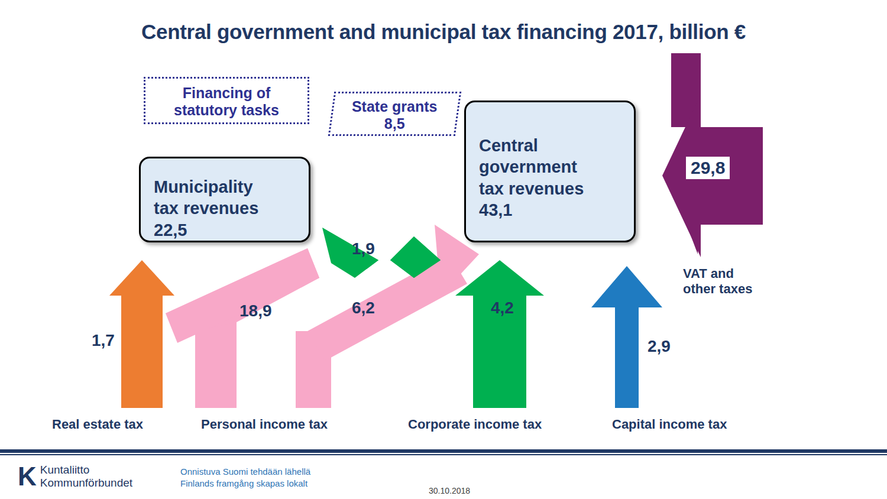Central government and municipal tax financing 2017, billion €
Financing of
statutory tasks
State grants
8,5
Municipality
tax revenues
22,5
Central
government
tax revenues
43,1
29,8
1,9
18,9
6,2
4,2
1,7
2,9
VAT and
other taxes
Real estate tax
Personal income tax
Corporate income tax
Capital income tax
K
Kuntaliitto
Kommunförbundet
Onnistuva Suomi tehdään lähellä
Finlands framgång skapas lokalt
30.10.2018